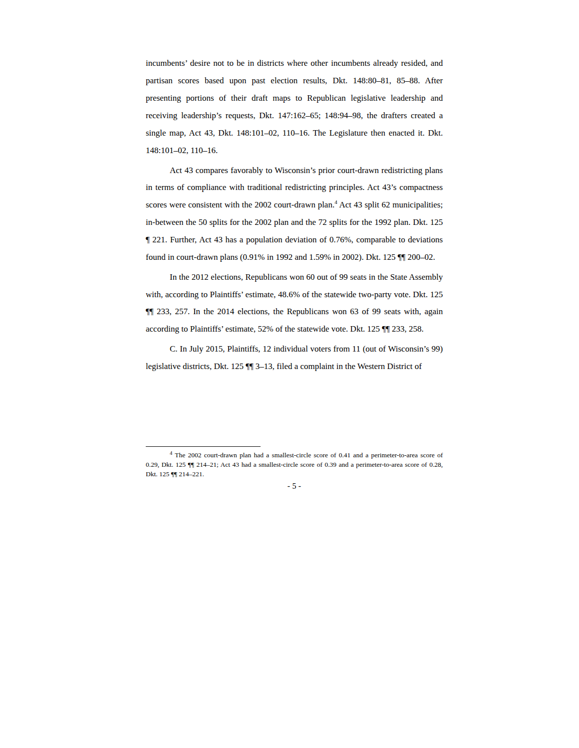incumbents’ desire not to be in districts where other incumbents already resided, and partisan scores based upon past election results, Dkt. 148:80–81, 85–88. After presenting portions of their draft maps to Republican legislative leadership and receiving leadership’s requests, Dkt. 147:162–65; 148:94–98, the drafters created a single map, Act 43, Dkt. 148:101–02, 110–16. The Legislature then enacted it. Dkt. 148:101–02, 110–16.
Act 43 compares favorably to Wisconsin’s prior court-drawn redistricting plans in terms of compliance with traditional redistricting principles. Act 43’s compactness scores were consistent with the 2002 court-drawn plan.4 Act 43 split 62 municipalities; in-between the 50 splits for the 2002 plan and the 72 splits for the 1992 plan. Dkt. 125 ¶ 221. Further, Act 43 has a population deviation of 0.76%, comparable to deviations found in court-drawn plans (0.91% in 1992 and 1.59% in 2002). Dkt. 125 ¶¶ 200–02.
In the 2012 elections, Republicans won 60 out of 99 seats in the State Assembly with, according to Plaintiffs’ estimate, 48.6% of the statewide two-party vote. Dkt. 125 ¶¶ 233, 257. In the 2014 elections, the Republicans won 63 of 99 seats with, again according to Plaintiffs’ estimate, 52% of the statewide vote. Dkt. 125 ¶¶ 233, 258.
C. In July 2015, Plaintiffs, 12 individual voters from 11 (out of Wisconsin’s 99) legislative districts, Dkt. 125 ¶¶ 3–13, filed a complaint in the Western District of
4 The 2002 court-drawn plan had a smallest-circle score of 0.41 and a perimeter-to-area score of 0.29, Dkt. 125 ¶¶ 214–21; Act 43 had a smallest-circle score of 0.39 and a perimeter-to-area score of 0.28, Dkt. 125 ¶¶ 214–221.
- 5 -